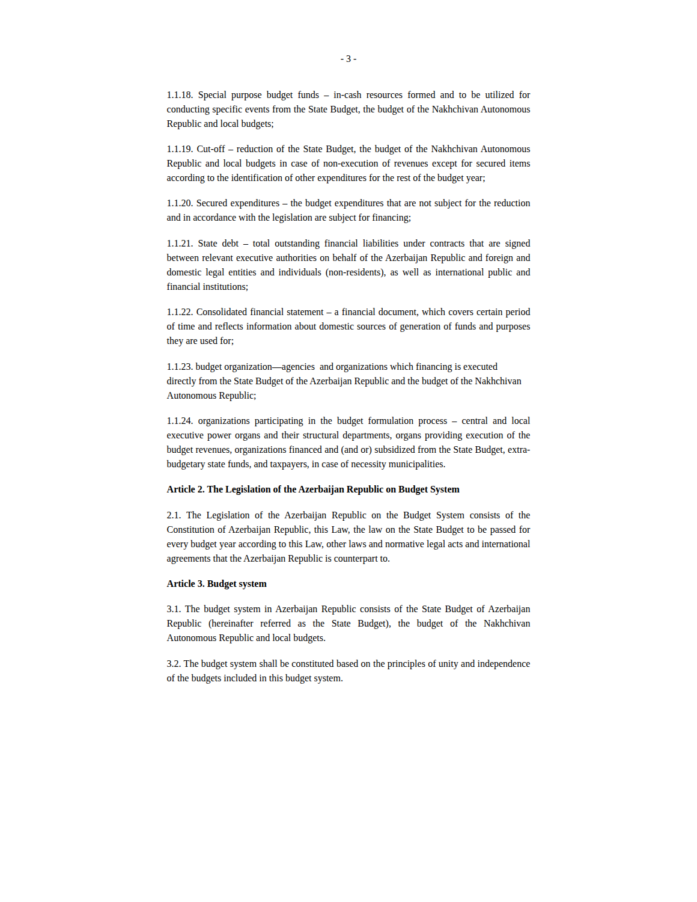- 3 -
1.1.18. Special purpose budget funds – in-cash resources formed and to be utilized for conducting specific events from the State Budget, the budget of the Nakhchivan Autonomous Republic and local budgets;
1.1.19. Cut-off – reduction of the State Budget, the budget of the Nakhchivan Autonomous Republic and local budgets in case of non-execution of revenues except for secured items according to the identification of other expenditures for the rest of the budget year;
1.1.20. Secured expenditures – the budget expenditures that are not subject for the reduction and in accordance with the legislation are subject for financing;
1.1.21. State debt – total outstanding financial liabilities under contracts that are signed between relevant executive authorities on behalf of the Azerbaijan Republic and foreign and domestic legal entities and individuals (non-residents), as well as international public and financial institutions;
1.1.22. Consolidated financial statement – a financial document, which covers certain period of time and reflects information about domestic sources of generation of funds and purposes they are used for;
1.1.23. budget organization—agencies and organizations which financing is executed
directly from the State Budget of the Azerbaijan Republic and the budget of the Nakhchivan
Autonomous Republic;
1.1.24. organizations participating in the budget formulation process – central and local executive power organs and their structural departments, organs providing execution of the budget revenues, organizations financed and (and or) subsidized from the State Budget, extra-budgetary state funds, and taxpayers, in case of necessity municipalities.
Article 2. The Legislation of the Azerbaijan Republic on Budget System
2.1. The Legislation of the Azerbaijan Republic on the Budget System consists of the Constitution of Azerbaijan Republic, this Law, the law on the State Budget to be passed for every budget year according to this Law, other laws and normative legal acts and international agreements that the Azerbaijan Republic is counterpart to.
Article 3. Budget system
3.1. The budget system in Azerbaijan Republic consists of the State Budget of Azerbaijan Republic (hereinafter referred as the State Budget), the budget of the Nakhchivan Autonomous Republic and local budgets.
3.2. The budget system shall be constituted based on the principles of unity and independence of the budgets included in this budget system.